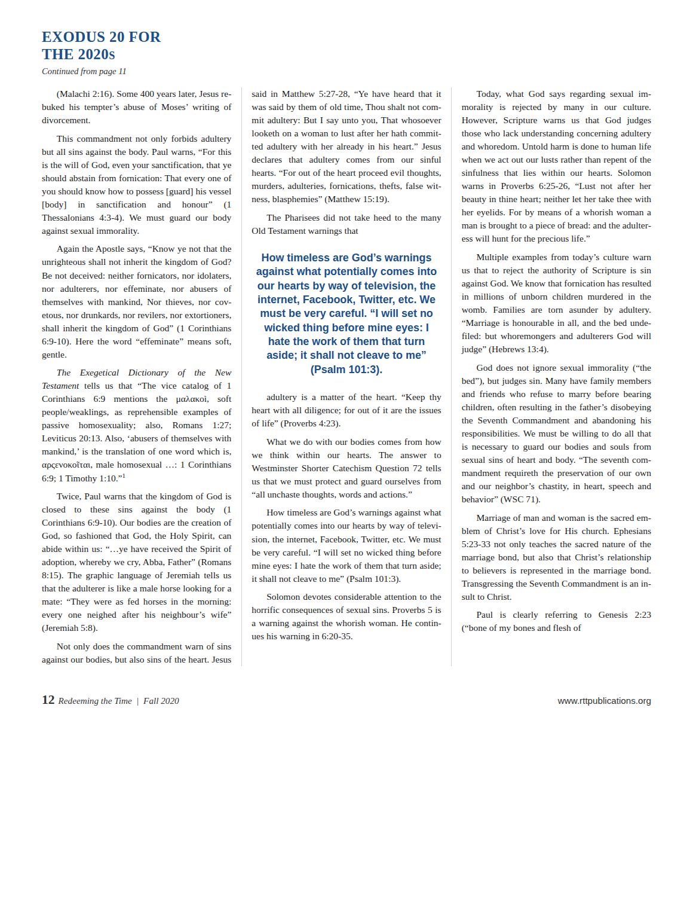Exodus 20 for
the 2020 s
Continued from page 11
(Malachi 2:16). Some 400 years later, Jesus rebuked his tempter’s abuse of Moses’ writing of divorcement.
This commandment not only forbids adultery but all sins against the body. Paul warns, “For this is the will of God, even your sanctification, that ye should abstain from fornication: That every one of you should know how to possess [guard] his vessel [body] in sanctification and honour” (1 Thessalonians 4:3-4). We must guard our body against sexual immorality.
Again the Apostle says, “Know ye not that the unrighteous shall not inherit the kingdom of God? Be not deceived: neither fornicators, nor idolaters, nor adulterers, nor effeminate, nor abusers of themselves with mankind, Nor thieves, nor covetous, nor drunkards, nor revilers, nor extortioners, shall inherit the kingdom of God” (1 Corinthians 6:9-10). Here the word “effeminate” means soft, gentle.
The Exegetical Dictionary of the New Testament tells us that “The vice catalog of 1 Corinthians 6:9 mentions the μαλακοì, soft people/weaklings, as reprehensible examples of passive homosexuality; also, Romans 1:27; Leviticus 20:13. Also, ‘abusers of themselves with mankind,’ is the translation of one word which is, αρςενοκοῖται, male homosexual …: 1 Corinthians 6:9; 1 Timothy 1:10.”1
Twice, Paul warns that the kingdom of God is closed to these sins against the body (1 Corinthians 6:9-10). Our bodies are the creation of God, so fashioned that God, the Holy Spirit, can abide within us: “…ye have received the Spirit of adoption, whereby we cry, Abba, Father” (Romans 8:15). The graphic language of Jeremiah tells us that the adulterer is like a male horse looking for a mate: “They were as fed horses in the morning: every one neighed after his neighbour’s wife” (Jeremiah 5:8).
Not only does the commandment warn of sins against our bodies, but also sins of the heart. Jesus said in Matthew 5:27-28, “Ye have heard that it was said by them of old time, Thou shalt not commit adultery: But I say unto you, That whosoever looketh on a woman to lust after her hath committed adultery with her already in his heart.” Jesus declares that adultery comes from our sinful hearts. “For out of the heart proceed evil thoughts, murders, adulteries, fornications, thefts, false witness, blasphemies” (Matthew 15:19).
The Pharisees did not take heed to the many Old Testament warnings that
How timeless are God’s warnings against what potentially comes into our hearts by way of television, the internet, Facebook, Twitter, etc. We must be very careful. “I will set no wicked thing before mine eyes: I hate the work of them that turn aside; it shall not cleave to me” (Psalm 101:3).
adultery is a matter of the heart. “Keep thy heart with all diligence; for out of it are the issues of life” (Proverbs 4:23).
What we do with our bodies comes from how we think within our hearts. The answer to Westminster Shorter Catechism Question 72 tells us that we must protect and guard ourselves from “all unchaste thoughts, words and actions.”
How timeless are God’s warnings against what potentially comes into our hearts by way of television, the internet, Facebook, Twitter, etc. We must be very careful. “I will set no wicked thing before mine eyes: I hate the work of them that turn aside; it shall not cleave to me” (Psalm 101:3).
Solomon devotes considerable attention to the horrific consequences of sexual sins. Proverbs 5 is a warning against the whorish woman. He continues his warning in 6:20-35.
Today, what God says regarding sexual immorality is rejected by many in our culture. However, Scripture warns us that God judges those who lack understanding concerning adultery and whoredom. Untold harm is done to human life when we act out our lusts rather than repent of the sinfulness that lies within our hearts. Solomon warns in Proverbs 6:25-26, “Lust not after her beauty in thine heart; neither let her take thee with her eyelids. For by means of a whorish woman a man is brought to a piece of bread: and the adulteress will hunt for the precious life.”
Multiple examples from today’s culture warn us that to reject the authority of Scripture is sin against God. We know that fornication has resulted in millions of unborn children murdered in the womb. Families are torn asunder by adultery. “Marriage is honourable in all, and the bed undefiled: but whoremongers and adulterers God will judge” (Hebrews 13:4).
God does not ignore sexual immorality (“the bed”), but judges sin. Many have family members and friends who refuse to marry before bearing children, often resulting in the father’s disobeying the Seventh Commandment and abandoning his responsibilities. We must be willing to do all that is necessary to guard our bodies and souls from sexual sins of heart and body. “The seventh commandment requireth the preservation of our own and our neighbor’s chastity, in heart, speech and behavior” (WSC 71).
Marriage of man and woman is the sacred emblem of Christ’s love for His church. Ephesians 5:23-33 not only teaches the sacred nature of the marriage bond, but also that Christ’s relationship to believers is represented in the marriage bond. Transgressing the Seventh Commandment is an insult to Christ.
Paul is clearly referring to Genesis 2:23 (“bone of my bones and flesh of
12 Redeeming the Time | Fall 2020
www.rttpublications.org